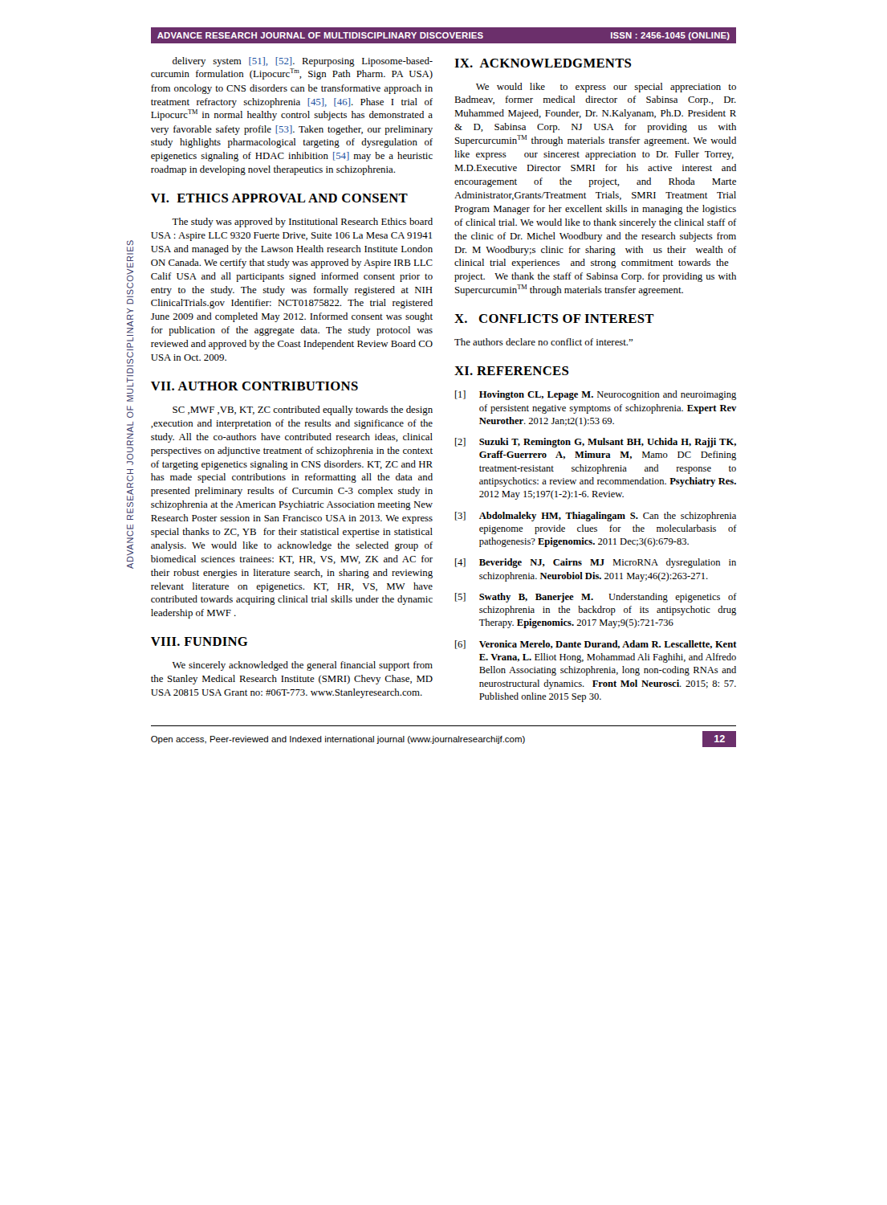ADVANCE RESEARCH JOURNAL OF MULTIDISCIPLINARY DISCOVERIES ISSN : 2456-1045 (ONLINE)
ADVANCE RESEARCH JOURNAL OF MULTIDISCIPLINARY DISCOVERIES
delivery system [51], [52]. Repurposing Liposome-based-curcumin formulation (LipocurcTm, Sign Path Pharm. PA USA) from oncology to CNS disorders can be transformative approach in treatment refractory schizophrenia [45], [46]. Phase I trial of LipocurcTM in normal healthy control subjects has demonstrated a very favorable safety profile [53]. Taken together, our preliminary study highlights pharmacological targeting of dysregulation of epigenetics signaling of HDAC inhibition [54] may be a heuristic roadmap in developing novel therapeutics in schizophrenia.
VI. ETHICS APPROVAL AND CONSENT
The study was approved by Institutional Research Ethics board USA : Aspire LLC 9320 Fuerte Drive, Suite 106 La Mesa CA 91941 USA and managed by the Lawson Health research Institute London ON Canada. We certify that study was approved by Aspire IRB LLC Calif USA and all participants signed informed consent prior to entry to the study. The study was formally registered at NIH ClinicalTrials.gov Identifier: NCT01875822. The trial registered June 2009 and completed May 2012. Informed consent was sought for publication of the aggregate data. The study protocol was reviewed and approved by the Coast Independent Review Board CO USA in Oct. 2009.
VII. AUTHOR CONTRIBUTIONS
SC ,MWF ,VB, KT, ZC contributed equally towards the design ,execution and interpretation of the results and significance of the study. All the co-authors have contributed research ideas, clinical perspectives on adjunctive treatment of schizophrenia in the context of targeting epigenetics signaling in CNS disorders. KT, ZC and HR has made special contributions in reformatting all the data and presented preliminary results of Curcumin C-3 complex study in schizophrenia at the American Psychiatric Association meeting New Research Poster session in San Francisco USA in 2013. We express special thanks to ZC, YB for their statistical expertise in statistical analysis. We would like to acknowledge the selected group of biomedical sciences trainees: KT, HR, VS, MW, ZK and AC for their robust energies in literature search, in sharing and reviewing relevant literature on epigenetics. KT, HR, VS, MW have contributed towards acquiring clinical trial skills under the dynamic leadership of MWF .
VIII. FUNDING
We sincerely acknowledged the general financial support from the Stanley Medical Research Institute (SMRI) Chevy Chase, MD USA 20815 USA Grant no: #06T-773. www.Stanleyresearch.com.
IX. ACKNOWLEDGMENTS
We would like to express our special appreciation to Badmeav, former medical director of Sabinsa Corp., Dr. Muhammed Majeed, Founder, Dr. N.Kalyanam, Ph.D. President R & D, Sabinsa Corp. NJ USA for providing us with SupercurcuminTM through materials transfer agreement. We would like express our sincerest appreciation to Dr. Fuller Torrey, M.D.Executive Director SMRI for his active interest and encouragement of the project, and Rhoda Marte Administrator,Grants/Treatment Trials, SMRI Treatment Trial Program Manager for her excellent skills in managing the logistics of clinical trial. We would like to thank sincerely the clinical staff of the clinic of Dr. Michel Woodbury and the research subjects from Dr. M Woodbury;s clinic for sharing with us their wealth of clinical trial experiences and strong commitment towards the project. We thank the staff of Sabinsa Corp. for providing us with SupercurcuminTM through materials transfer agreement.
X. CONFLICTS OF INTEREST
The authors declare no conflict of interest.”
XI. REFERENCES
[1] Hovington CL, Lepage M. Neurocognition and neuroimaging of persistent negative symptoms of schizophrenia. Expert Rev Neurother. 2012 Jan;t2(1):53 69.
[2] Suzuki T, Remington G, Mulsant BH, Uchida H, Rajji TK, Graff-Guerrero A, Mimura M, Mamo DC Defining treatment-resistant schizophrenia and response to antipsychotics: a review and recommendation. Psychiatry Res. 2012 May 15;197(1-2):1-6. Review.
[3] Abdolmaleky HM, Thiagalingam S. Can the schizophrenia epigenome provide clues for the molecularbasis of pathogenesis? Epigenomics. 2011 Dec;3(6):679-83.
[4] Beveridge NJ, Cairns MJ MicroRNA dysregulation in schizophrenia. Neurobiol Dis. 2011 May;46(2):263-271.
[5] Swathy B, Banerjee M. Understanding epigenetics of schizophrenia in the backdrop of its antipsychotic drug Therapy. Epigenomics. 2017 May;9(5):721-736
[6] Veronica Merelo, Dante Durand, Adam R. Lescallette, Kent E. Vrana, L. Elliot Hong, Mohammad Ali Faghihi, and Alfredo Bellon Associating schizophrenia, long non-coding RNAs and neurostructural dynamics. Front Mol Neurosci. 2015; 8: 57. Published online 2015 Sep 30.
Open access, Peer-reviewed and Indexed international journal (www.journalresearchijf.com) 12